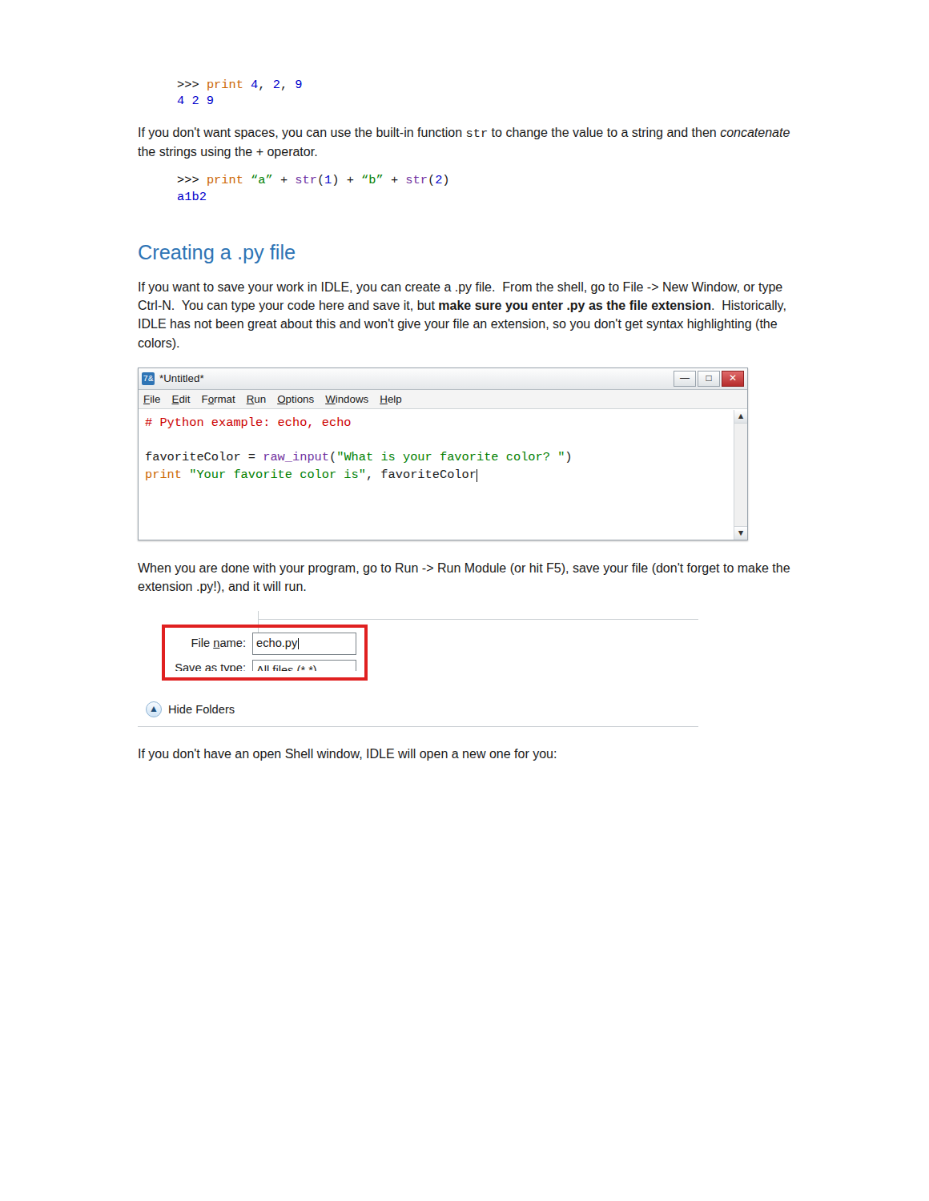>>> print 4, 2, 9
4 2 9
If you don't want spaces, you can use the built-in function str to change the value to a string and then concatenate the strings using the + operator.
>>> print “a” + str(1) + “b” + str(2)
a1b2
Creating a .py file
If you want to save your work in IDLE, you can create a .py file. From the shell, go to File -> New Window, or type Ctrl-N. You can type your code here and save it, but make sure you enter .py as the file extension. Historically, IDLE has not been great about this and won't give your file an extension, so you don't get syntax highlighting (the colors).
7& *Untitled*
—□✕
File Edit Format Run Options Windows Help
▲
▼
# Python example: echo, echo

favoriteColor = raw_input("What is your favorite color? ")
print "Your favorite color is", favoriteColor
When you are done with your program, go to Run -> Run Module (or hit F5), save your file (don't forget to make the extension .py!), and it will run.
File name: echo.py
Save as type: All files (*.*)
▲ Hide Folders
If you don't have an open Shell window, IDLE will open a new one for you: